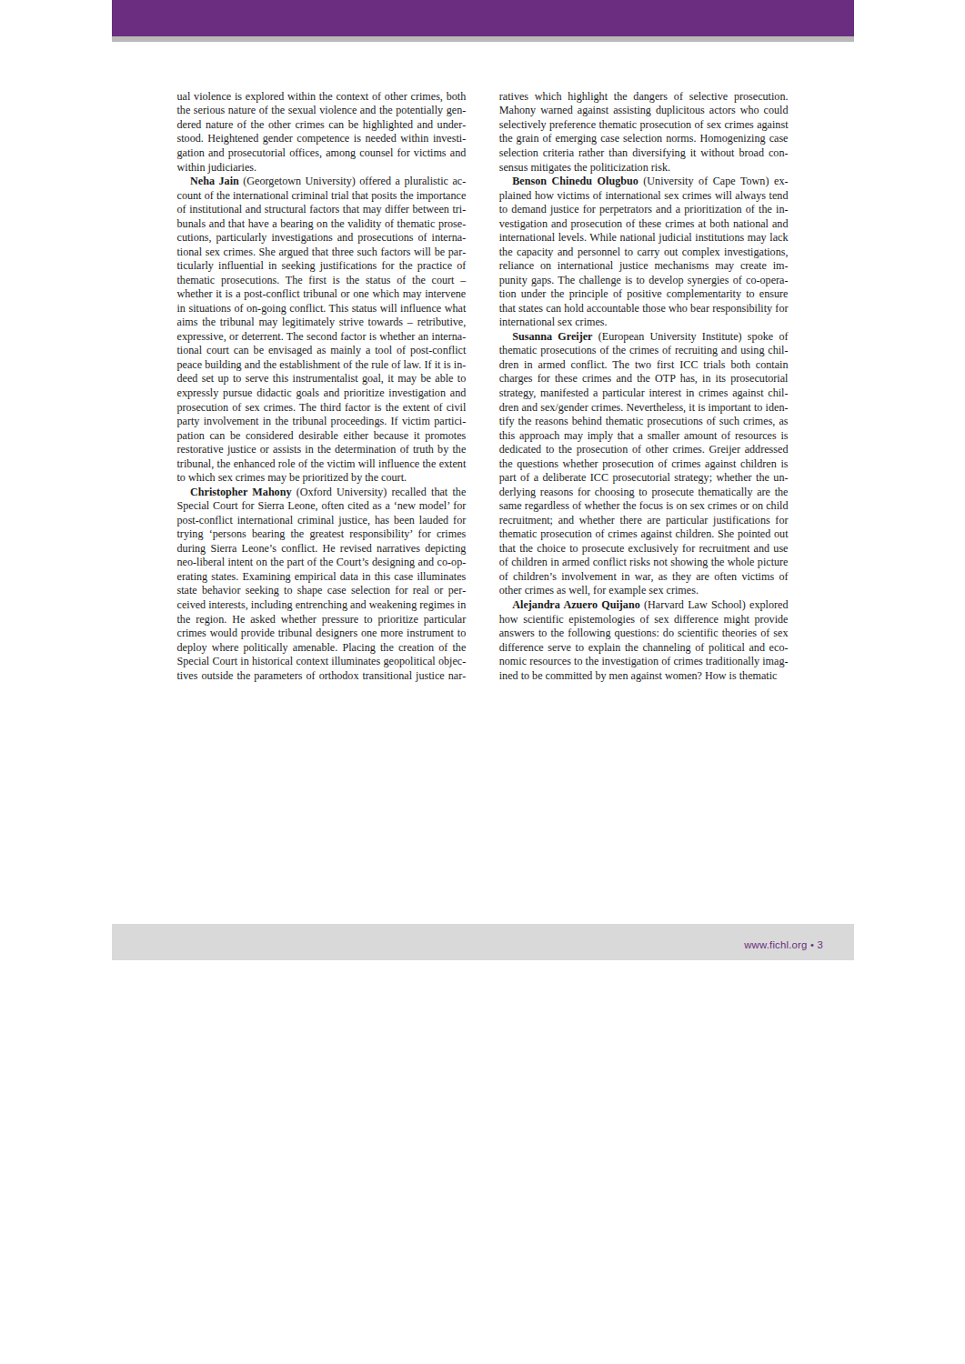ual violence is explored within the context of other crimes, both the serious nature of the sexual violence and the potentially gendered nature of the other crimes can be highlighted and understood. Heightened gender competence is needed within investigation and prosecutorial offices, among counsel for victims and within judiciaries.
Neha Jain (Georgetown University) offered a pluralistic account of the international criminal trial that posits the importance of institutional and structural factors that may differ between tribunals and that have a bearing on the validity of thematic prosecutions, particularly investigations and prosecutions of international sex crimes. She argued that three such factors will be particularly influential in seeking justifications for the practice of thematic prosecutions. The first is the status of the court – whether it is a post-conflict tribunal or one which may intervene in situations of on-going conflict. This status will influence what aims the tribunal may legitimately strive towards – retributive, expressive, or deterrent. The second factor is whether an international court can be envisaged as mainly a tool of post-conflict peace building and the establishment of the rule of law. If it is indeed set up to serve this instrumentalist goal, it may be able to expressly pursue didactic goals and prioritize investigation and prosecution of sex crimes. The third factor is the extent of civil party involvement in the tribunal proceedings. If victim participation can be considered desirable either because it promotes restorative justice or assists in the determination of truth by the tribunal, the enhanced role of the victim will influence the extent to which sex crimes may be prioritized by the court.
Christopher Mahony (Oxford University) recalled that the Special Court for Sierra Leone, often cited as a ‘new model’ for post-conflict international criminal justice, has been lauded for trying ‘persons bearing the greatest responsibility’ for crimes during Sierra Leone’s conflict. He revised narratives depicting neo-liberal intent on the part of the Court’s designing and co-operating states. Examining empirical data in this case illuminates state behavior seeking to shape case selection for real or perceived interests, including entrenching and weakening regimes in the region. He asked whether pressure to prioritize particular crimes would provide tribunal designers one more instrument to deploy where politically amenable. Placing the creation of the Special Court in historical context illuminates geopolitical objectives outside the parameters of orthodox transitional justice narratives which highlight the dangers of selective prosecution. Mahony warned against assisting duplicitous actors who could selectively preference thematic prosecution of sex crimes against the grain of emerging case selection norms. Homogenizing case selection criteria rather than diversifying it without broad consensus mitigates the politicization risk.
Benson Chinedu Olugbuo (University of Cape Town) explained how victims of international sex crimes will always tend to demand justice for perpetrators and a prioritization of the investigation and prosecution of these crimes at both national and international levels. While national judicial institutions may lack the capacity and personnel to carry out complex investigations, reliance on international justice mechanisms may create impunity gaps. The challenge is to develop synergies of co-operation under the principle of positive complementarity to ensure that states can hold accountable those who bear responsibility for international sex crimes.
Susanna Greijer (European University Institute) spoke of thematic prosecutions of the crimes of recruiting and using children in armed conflict. The two first ICC trials both contain charges for these crimes and the OTP has, in its prosecutorial strategy, manifested a particular interest in crimes against children and sex/gender crimes. Nevertheless, it is important to identify the reasons behind thematic prosecutions of such crimes, as this approach may imply that a smaller amount of resources is dedicated to the prosecution of other crimes. Greijer addressed the questions whether prosecution of crimes against children is part of a deliberate ICC prosecutorial strategy; whether the underlying reasons for choosing to prosecute thematically are the same regardless of whether the focus is on sex crimes or on child recruitment; and whether there are particular justifications for thematic prosecution of crimes against children. She pointed out that the choice to prosecute exclusively for recruitment and use of children in armed conflict risks not showing the whole picture of children’s involvement in war, as they are often victims of other crimes as well, for example sex crimes.
Alejandra Azuero Quijano (Harvard Law School) explored how scientific epistemologies of sex difference might provide answers to the following questions: do scientific theories of sex difference serve to explain the channeling of political and economic resources to the investigation of crimes traditionally imagined to be committed by men against women? How is thematic
www.fichl.org • 3